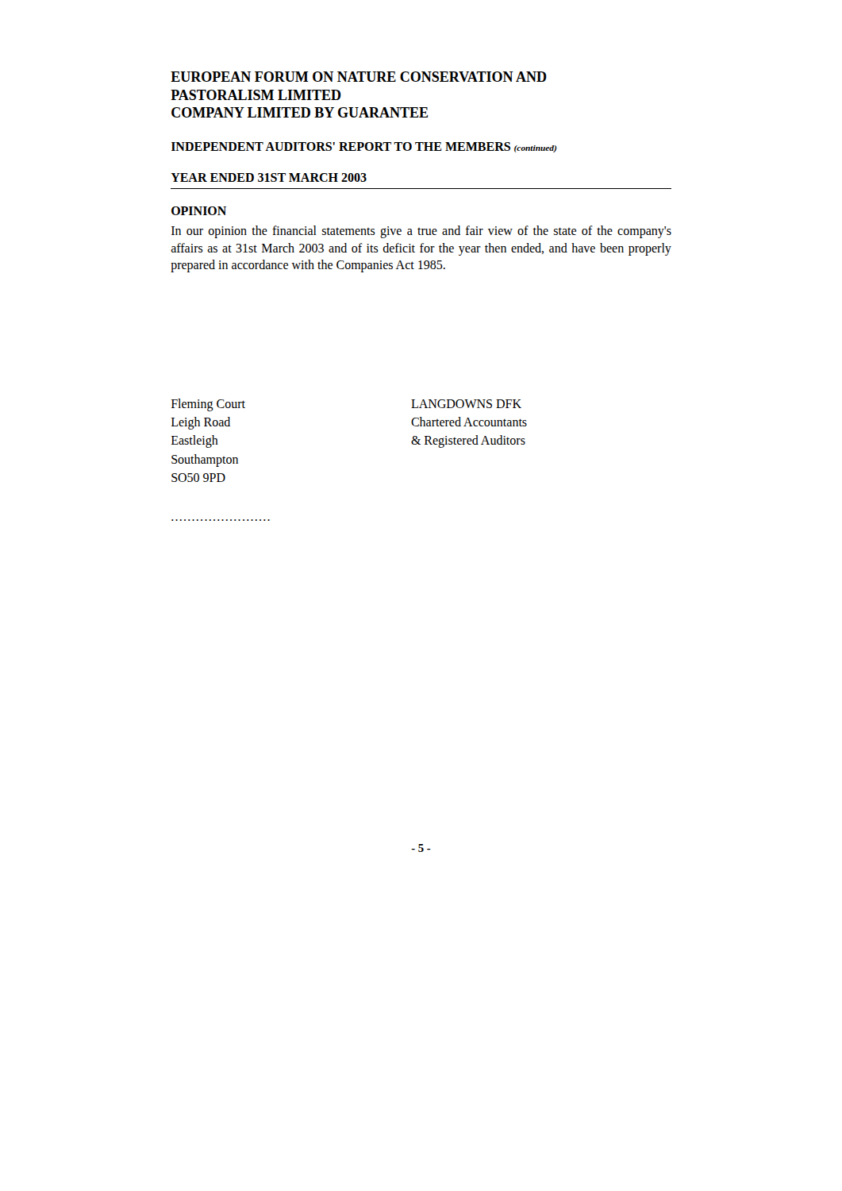European Forum on Nature Conservation and
Pastoralism Limited
Company Limited by Guarantee
Independent Auditors' Report to the Members (continued)
Year Ended 31st March 2003
Opinion
In our opinion the financial statements give a true and fair view of the state of the company's affairs as at 31st March 2003 and of its deficit for the year then ended, and have been properly prepared in accordance with the Companies Act 1985.
| Fleming Court Leigh Road Eastleigh Southampton SO50 9PD ........................ | LANGDOWNS DFK Chartered Accountants & Registered Auditors |
- 5 -